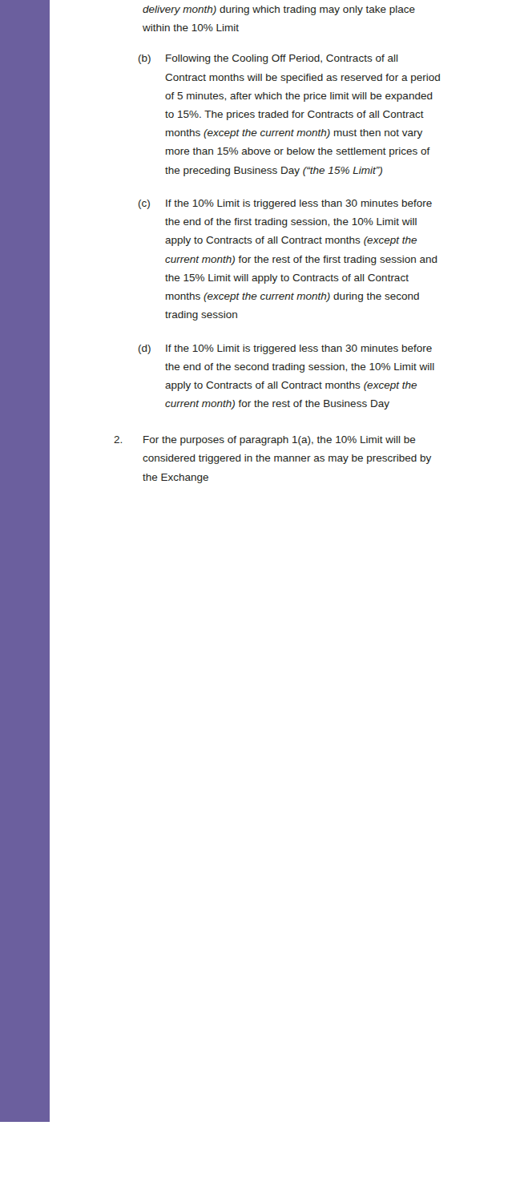delivery month) during which trading may only take place within the 10% Limit
(b) Following the Cooling Off Period, Contracts of all Contract months will be specified as reserved for a period of 5 minutes, after which the price limit will be expanded to 15%. The prices traded for Contracts of all Contract months (except the current month) must then not vary more than 15% above or below the settlement prices of the preceding Business Day (“the 15% Limit”)
(c) If the 10% Limit is triggered less than 30 minutes before the end of the first trading session, the 10% Limit will apply to Contracts of all Contract months (except the current month) for the rest of the first trading session and the 15% Limit will apply to Contracts of all Contract months (except the current month) during the second trading session
(d) If the 10% Limit is triggered less than 30 minutes before the end of the second trading session, the 10% Limit will apply to Contracts of all Contract months (except the current month) for the rest of the Business Day
2. For the purposes of paragraph 1(a), the 10% Limit will be considered triggered in the manner as may be prescribed by the Exchange